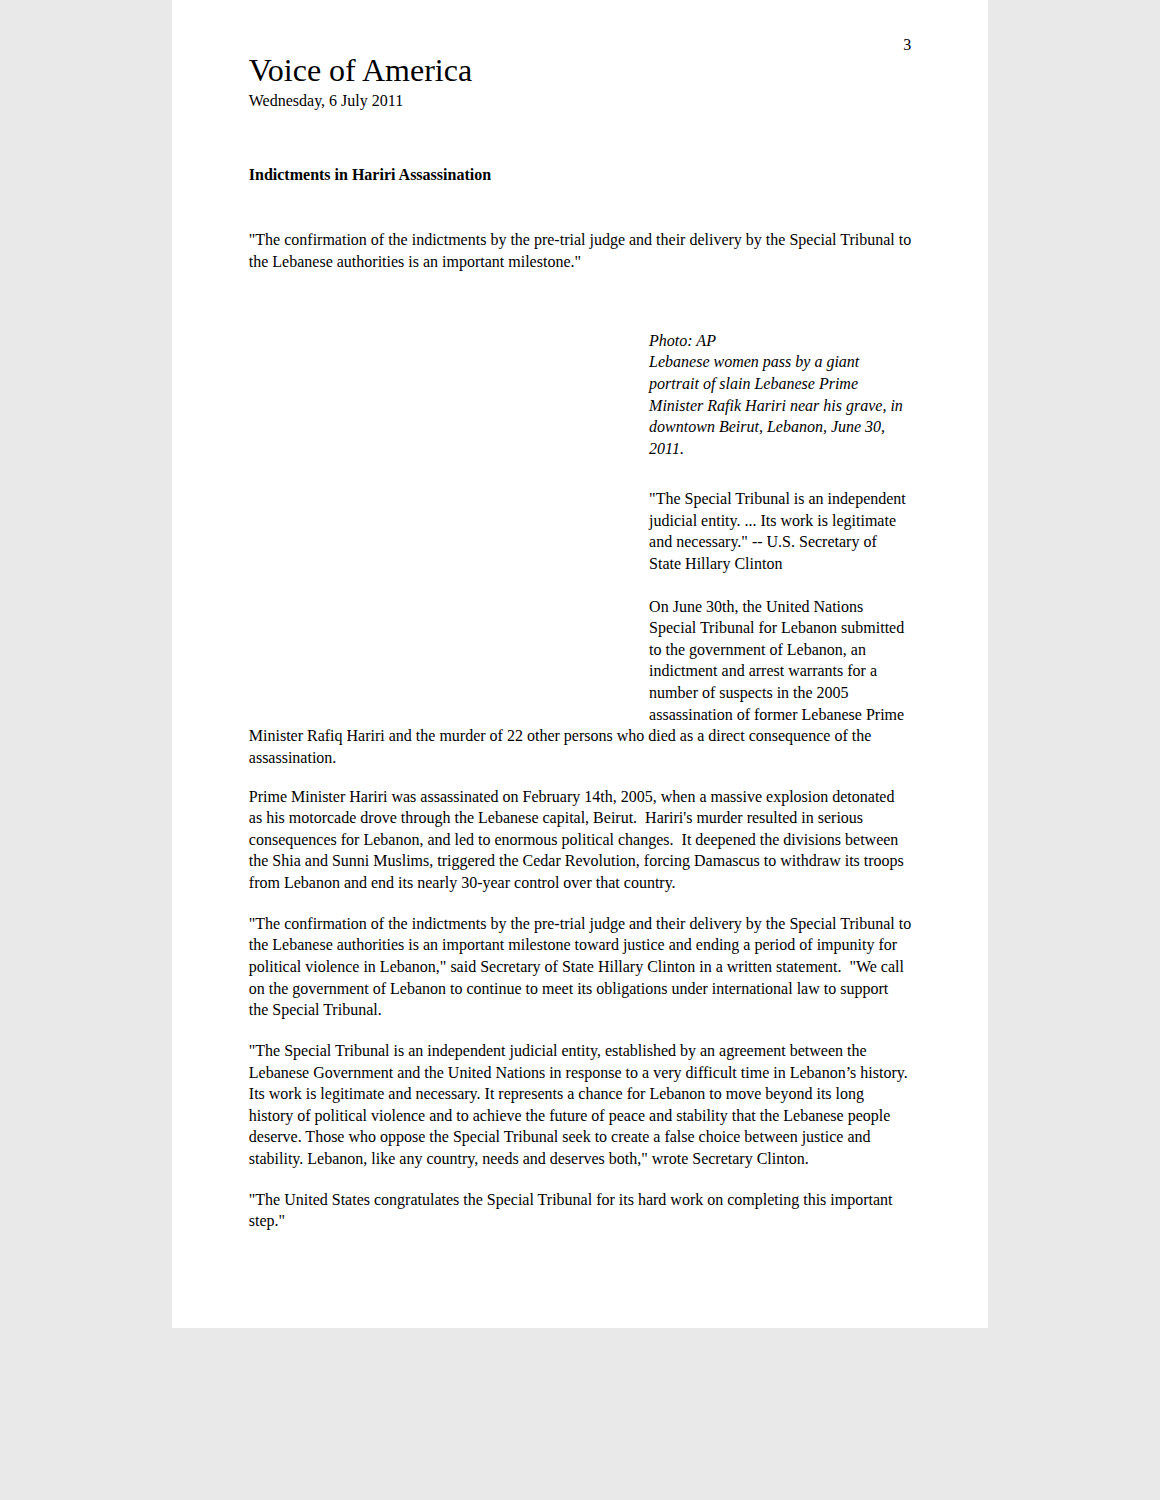3
Voice of America
Wednesday, 6 July 2011
Indictments in Hariri Assassination
"The confirmation of the indictments by the pre-trial judge and their delivery by the Special Tribunal to the Lebanese authorities is an important milestone."
Photo: AP
Lebanese women pass by a giant portrait of slain Lebanese Prime Minister Rafik Hariri near his grave, in downtown Beirut, Lebanon, June 30, 2011.
"The Special Tribunal is an independent judicial entity. ... Its work is legitimate and necessary." -- U.S. Secretary of State Hillary Clinton
On June 30th, the United Nations Special Tribunal for Lebanon submitted to the government of Lebanon, an indictment and arrest warrants for a number of suspects in the 2005 assassination of former Lebanese Prime Minister Rafiq Hariri and the murder of 22 other persons who died as a direct consequence of the assassination.
Prime Minister Hariri was assassinated on February 14th, 2005, when a massive explosion detonated as his motorcade drove through the Lebanese capital, Beirut. Hariri's murder resulted in serious consequences for Lebanon, and led to enormous political changes. It deepened the divisions between the Shia and Sunni Muslims, triggered the Cedar Revolution, forcing Damascus to withdraw its troops from Lebanon and end its nearly 30-year control over that country.
"The confirmation of the indictments by the pre-trial judge and their delivery by the Special Tribunal to the Lebanese authorities is an important milestone toward justice and ending a period of impunity for political violence in Lebanon," said Secretary of State Hillary Clinton in a written statement. "We call on the government of Lebanon to continue to meet its obligations under international law to support the Special Tribunal.
"The Special Tribunal is an independent judicial entity, established by an agreement between the Lebanese Government and the United Nations in response to a very difficult time in Lebanon’s history. Its work is legitimate and necessary. It represents a chance for Lebanon to move beyond its long history of political violence and to achieve the future of peace and stability that the Lebanese people deserve. Those who oppose the Special Tribunal seek to create a false choice between justice and stability. Lebanon, like any country, needs and deserves both," wrote Secretary Clinton.
"The United States congratulates the Special Tribunal for its hard work on completing this important step."